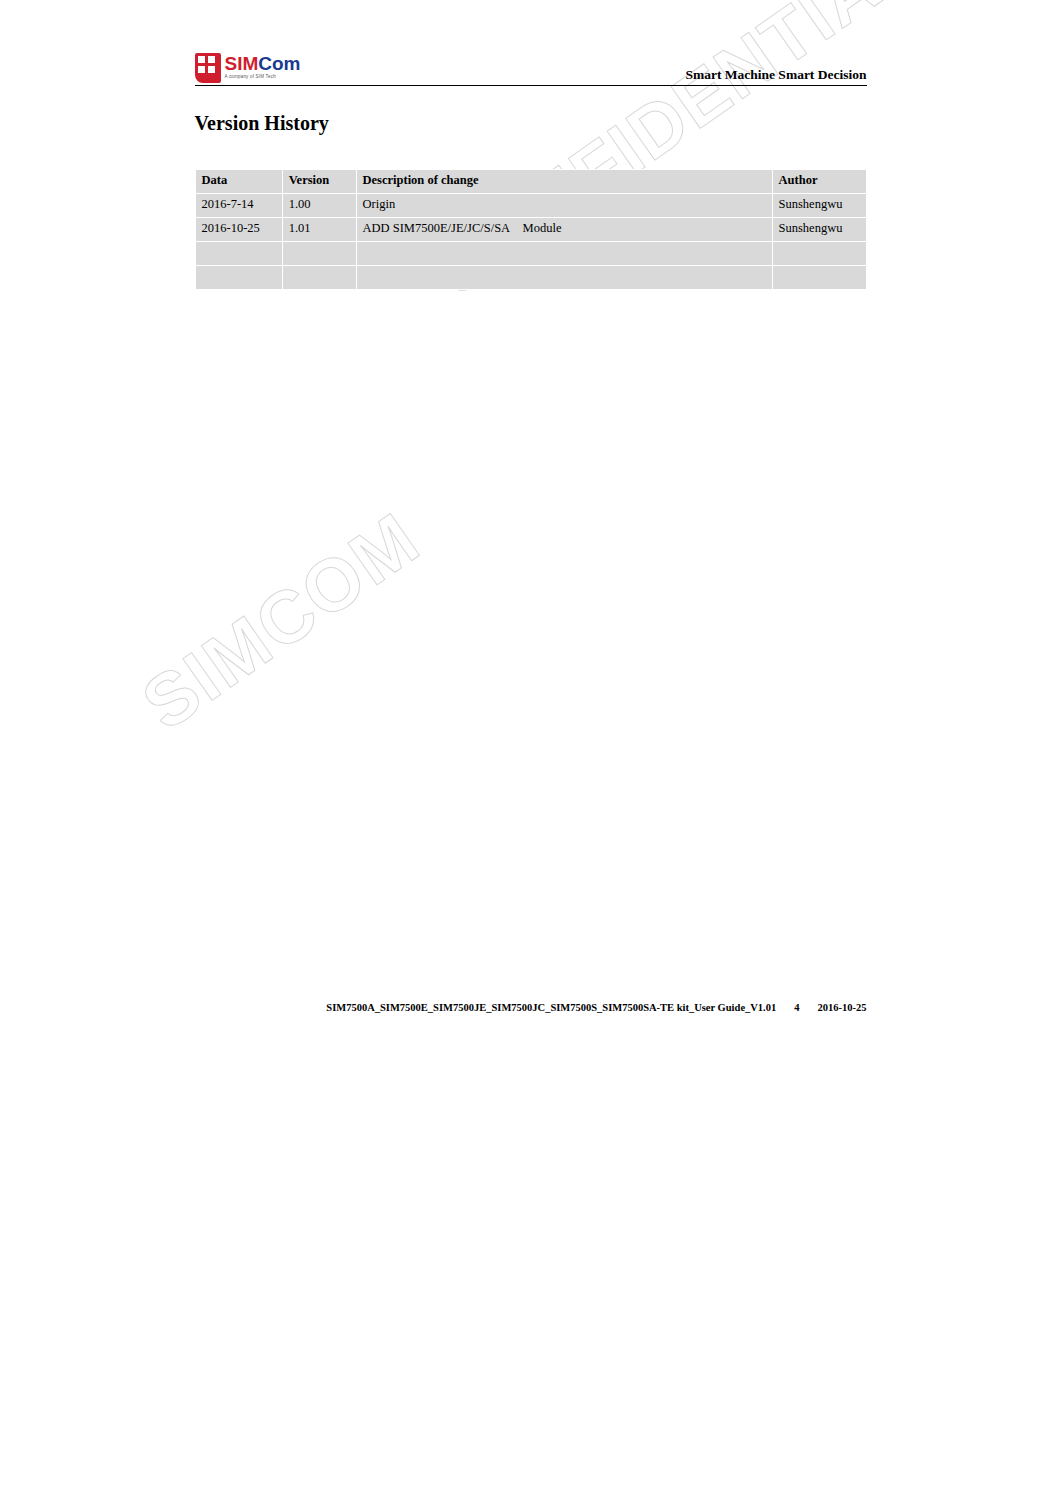CONFIDENTIAL FILE
SIMCOM
SIM Com A company of SIM Tech
Smart Machine Smart Decision
Version History
| Data | Version | Description of change | Author |
| --- | --- | --- | --- |
| 2016-7-14 | 1.00 | Origin | Sunshengwu |
| 2016-10-25 | 1.01 | ADD SIM7500E/JE/JC/S/SA Module | Sunshengwu |
SIM7500A_SIM7500E_SIM7500JE_SIM7500JC_SIM7500S_SIM7500SA-TE kit_User Guide_V1.01 4 2016-10-25